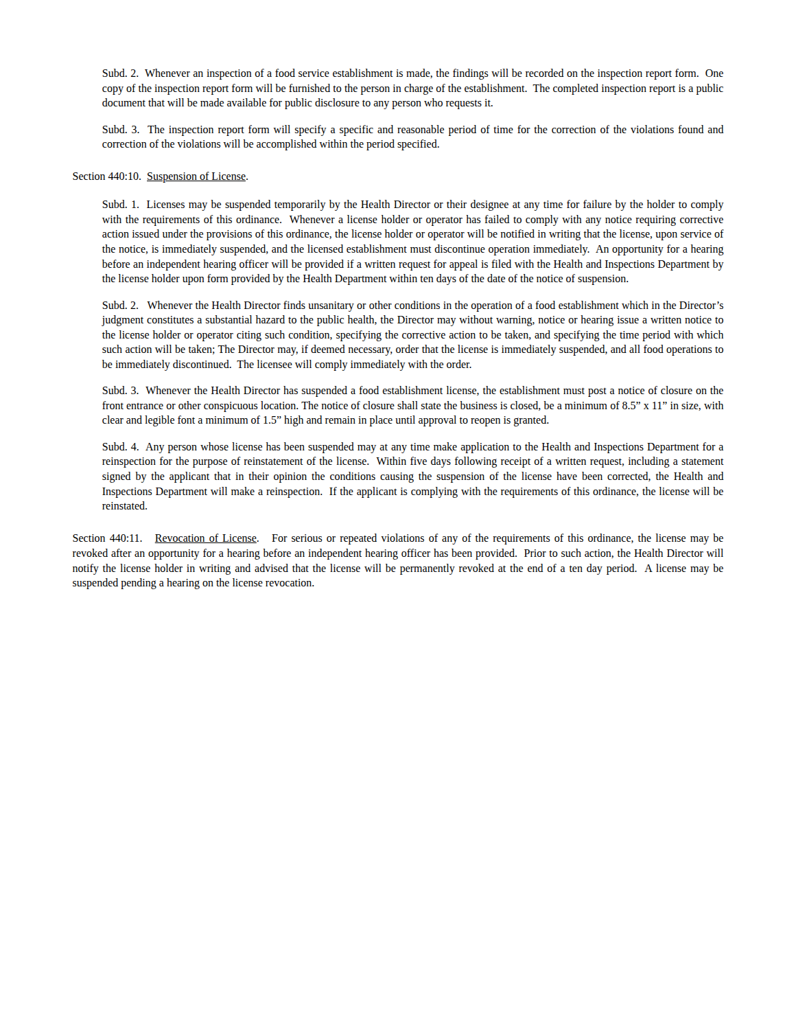Subd. 2. Whenever an inspection of a food service establishment is made, the findings will be recorded on the inspection report form. One copy of the inspection report form will be furnished to the person in charge of the establishment. The completed inspection report is a public document that will be made available for public disclosure to any person who requests it.
Subd. 3. The inspection report form will specify a specific and reasonable period of time for the correction of the violations found and correction of the violations will be accomplished within the period specified.
Section 440:10. Suspension of License.
Subd. 1. Licenses may be suspended temporarily by the Health Director or their designee at any time for failure by the holder to comply with the requirements of this ordinance. Whenever a license holder or operator has failed to comply with any notice requiring corrective action issued under the provisions of this ordinance, the license holder or operator will be notified in writing that the license, upon service of the notice, is immediately suspended, and the licensed establishment must discontinue operation immediately. An opportunity for a hearing before an independent hearing officer will be provided if a written request for appeal is filed with the Health and Inspections Department by the license holder upon form provided by the Health Department within ten days of the date of the notice of suspension.
Subd. 2. Whenever the Health Director finds unsanitary or other conditions in the operation of a food establishment which in the Director’s judgment constitutes a substantial hazard to the public health, the Director may without warning, notice or hearing issue a written notice to the license holder or operator citing such condition, specifying the corrective action to be taken, and specifying the time period with which such action will be taken; The Director may, if deemed necessary, order that the license is immediately suspended, and all food operations to be immediately discontinued. The licensee will comply immediately with the order.
Subd. 3. Whenever the Health Director has suspended a food establishment license, the establishment must post a notice of closure on the front entrance or other conspicuous location. The notice of closure shall state the business is closed, be a minimum of 8.5” x 11” in size, with clear and legible font a minimum of 1.5” high and remain in place until approval to reopen is granted.
Subd. 4. Any person whose license has been suspended may at any time make application to the Health and Inspections Department for a reinspection for the purpose of reinstatement of the license. Within five days following receipt of a written request, including a statement signed by the applicant that in their opinion the conditions causing the suspension of the license have been corrected, the Health and Inspections Department will make a reinspection. If the applicant is complying with the requirements of this ordinance, the license will be reinstated.
Section 440:11. Revocation of License. For serious or repeated violations of any of the requirements of this ordinance, the license may be revoked after an opportunity for a hearing before an independent hearing officer has been provided. Prior to such action, the Health Director will notify the license holder in writing and advised that the license will be permanently revoked at the end of a ten day period. A license may be suspended pending a hearing on the license revocation.